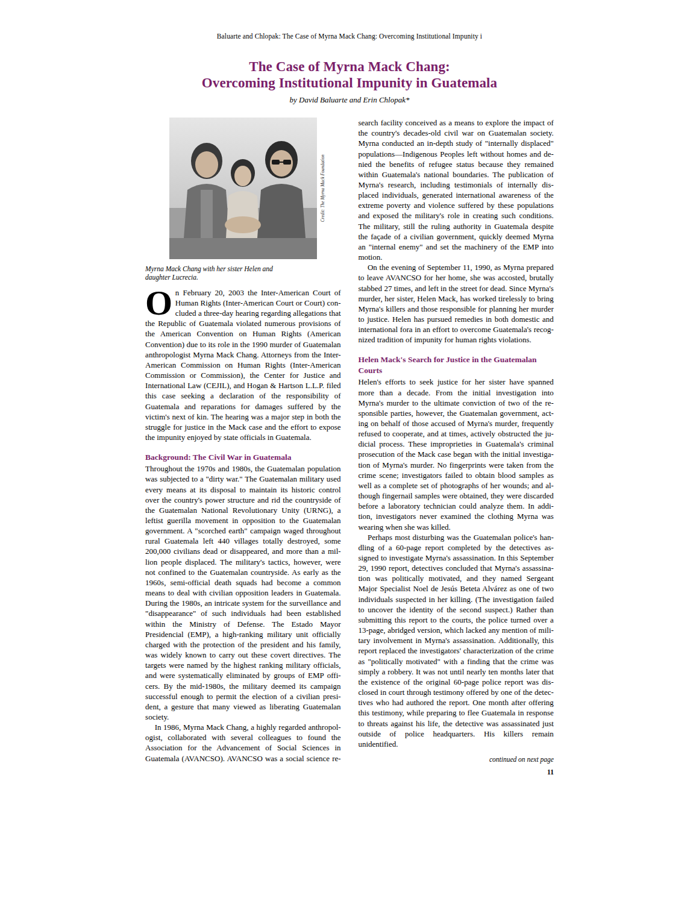Baluarte and Chlopak: The Case of Myrna Mack Chang: Overcoming Institutional Impunity i
The Case of Myrna Mack Chang:
Overcoming Institutional Impunity in Guatemala
by David Baluarte and Erin Chlopak*
Credit: The Myrna Mack Foundation
Myrna Mack Chang with her sister Helen and daughter Lucrecia.
On February 20, 2003 the Inter-American Court of Human Rights (Inter-American Court or Court) concluded a three-day hearing regarding allegations that the Republic of Guatemala violated numerous provisions of the American Convention on Human Rights (American Convention) due to its role in the 1990 murder of Guatemalan anthropologist Myrna Mack Chang. Attorneys from the Inter-American Commission on Human Rights (Inter-American Commission or Commission), the Center for Justice and International Law (CEJIL), and Hogan & Hartson L.L.P. filed this case seeking a declaration of the responsibility of Guatemala and reparations for damages suffered by the victim's next of kin. The hearing was a major step in both the struggle for justice in the Mack case and the effort to expose the impunity enjoyed by state officials in Guatemala.
Background: The Civil War in Guatemala
Throughout the 1970s and 1980s, the Guatemalan population was subjected to a "dirty war." The Guatemalan military used every means at its disposal to maintain its historic control over the country's power structure and rid the countryside of the Guatemalan National Revolutionary Unity (URNG), a leftist guerilla movement in opposition to the Guatemalan government. A "scorched earth" campaign waged throughout rural Guatemala left 440 villages totally destroyed, some 200,000 civilians dead or disappeared, and more than a million people displaced. The military's tactics, however, were not confined to the Guatemalan countryside. As early as the 1960s, semi-official death squads had become a common means to deal with civilian opposition leaders in Guatemala. During the 1980s, an intricate system for the surveillance and "disappearance" of such individuals had been established within the Ministry of Defense. The Estado Mayor Presidencial (EMP), a high-ranking military unit officially charged with the protection of the president and his family, was widely known to carry out these covert directives. The targets were named by the highest ranking military officials, and were systematically eliminated by groups of EMP officers. By the mid-1980s, the military deemed its campaign successful enough to permit the election of a civilian president, a gesture that many viewed as liberating Guatemalan society.
In 1986, Myrna Mack Chang, a highly regarded anthropologist, collaborated with several colleagues to found the Association for the Advancement of Social Sciences in Guatemala (AVANCSO). AVANCSO was a social science research facility conceived as a means to explore the impact of the country's decades-old civil war on Guatemalan society. Myrna conducted an in-depth study of "internally displaced" populations—Indigenous Peoples left without homes and denied the benefits of refugee status because they remained within Guatemala's national boundaries. The publication of Myrna's research, including testimonials of internally displaced individuals, generated international awareness of the extreme poverty and violence suffered by these populations and exposed the military's role in creating such conditions. The military, still the ruling authority in Guatemala despite the façade of a civilian government, quickly deemed Myrna an "internal enemy" and set the machinery of the EMP into motion.
On the evening of September 11, 1990, as Myrna prepared to leave AVANCSO for her home, she was accosted, brutally stabbed 27 times, and left in the street for dead. Since Myrna's murder, her sister, Helen Mack, has worked tirelessly to bring Myrna's killers and those responsible for planning her murder to justice. Helen has pursued remedies in both domestic and international fora in an effort to overcome Guatemala's recognized tradition of impunity for human rights violations.
Helen Mack's Search for Justice in the Guatemalan Courts
Helen's efforts to seek justice for her sister have spanned more than a decade. From the initial investigation into Myrna's murder to the ultimate conviction of two of the responsible parties, however, the Guatemalan government, acting on behalf of those accused of Myrna's murder, frequently refused to cooperate, and at times, actively obstructed the judicial process. These improprieties in Guatemala's criminal prosecution of the Mack case began with the initial investigation of Myrna's murder. No fingerprints were taken from the crime scene; investigators failed to obtain blood samples as well as a complete set of photographs of her wounds; and although fingernail samples were obtained, they were discarded before a laboratory technician could analyze them. In addition, investigators never examined the clothing Myrna was wearing when she was killed.
Perhaps most disturbing was the Guatemalan police's handling of a 60-page report completed by the detectives assigned to investigate Myrna's assassination. In this September 29, 1990 report, detectives concluded that Myrna's assassination was politically motivated, and they named Sergeant Major Specialist Noel de Jesús Beteta Alvárez as one of two individuals suspected in her killing. (The investigation failed to uncover the identity of the second suspect.) Rather than submitting this report to the courts, the police turned over a 13-page, abridged version, which lacked any mention of military involvement in Myrna's assassination. Additionally, this report replaced the investigators' characterization of the crime as "politically motivated" with a finding that the crime was simply a robbery. It was not until nearly ten months later that the existence of the original 60-page police report was disclosed in court through testimony offered by one of the detectives who had authored the report. One month after offering this testimony, while preparing to flee Guatemala in response to threats against his life, the detective was assassinated just outside of police headquarters. His killers remain unidentified.
continued on next page
11